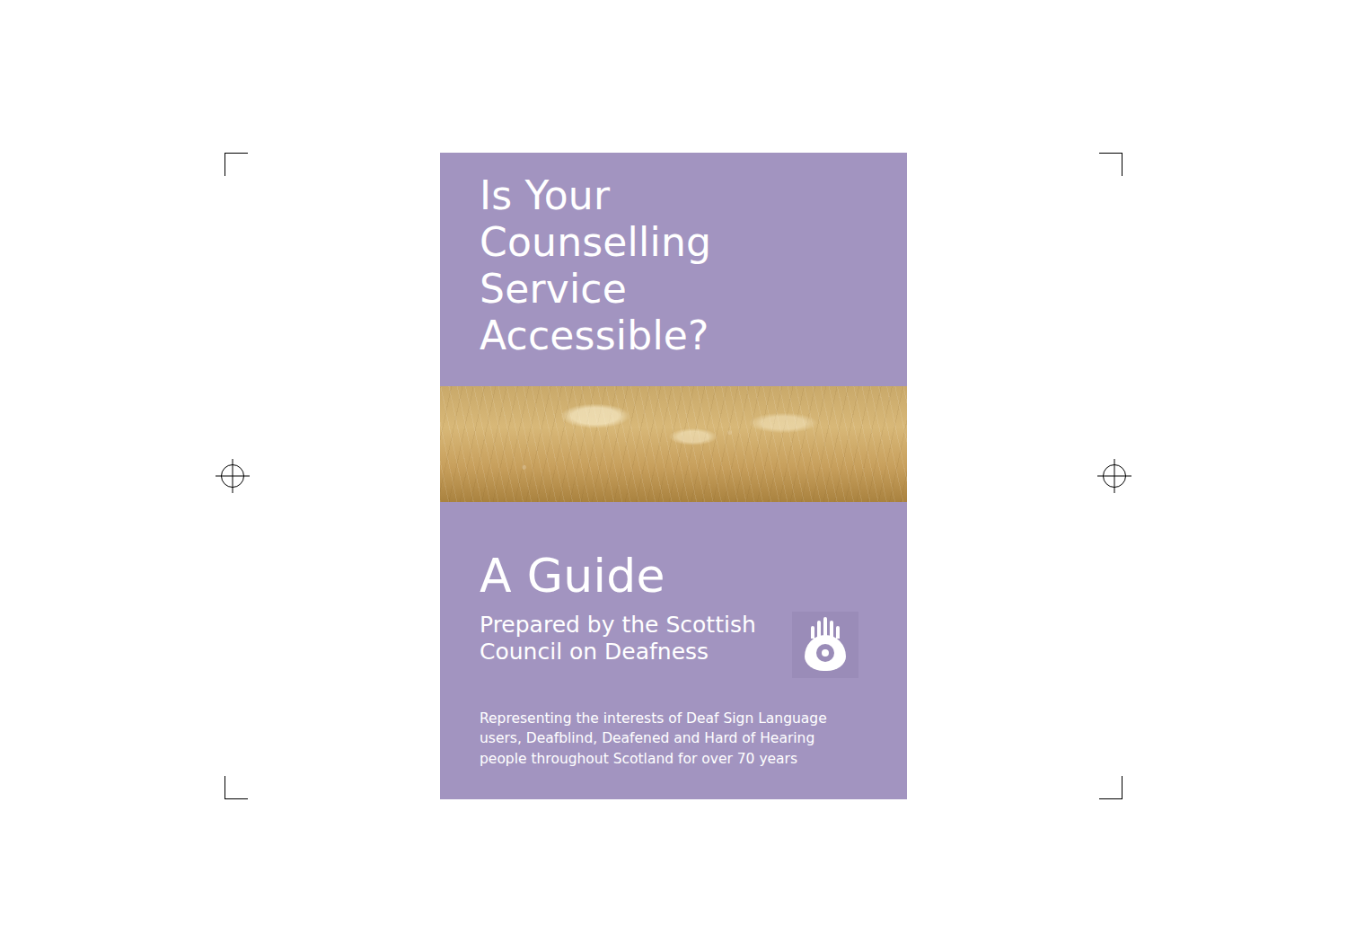Is Your
Counselling Service
Accessible?
A Guide
Prepared by the Scottish Council on Deafness
Representing the interests of Deaf Sign Language users, Deafblind, Deafened and Hard of Hearing people throughout Scotland for over 70 years